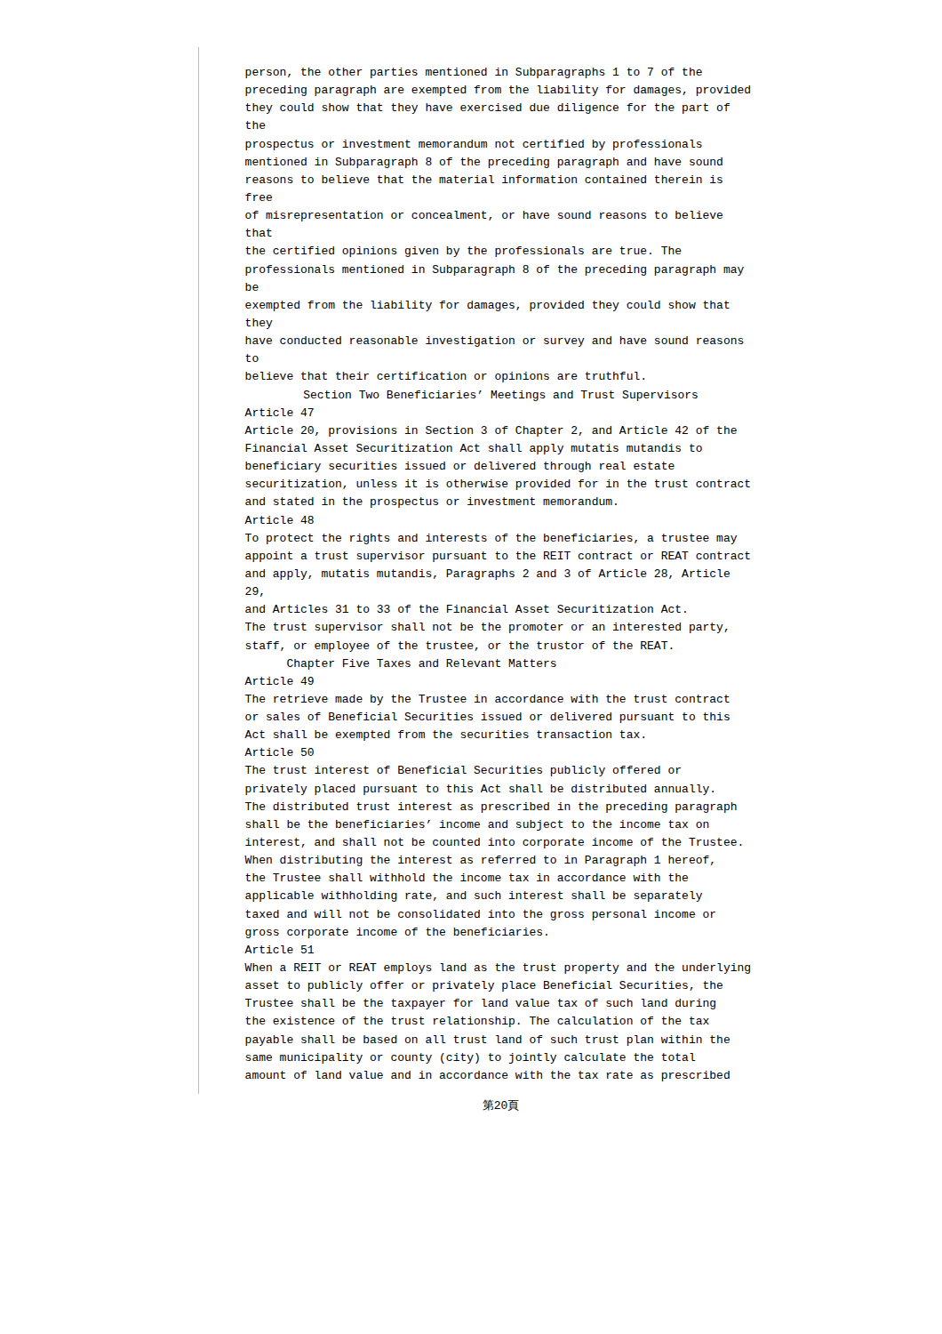person, the other parties mentioned in Subparagraphs 1 to 7 of the preceding paragraph are exempted from the liability for damages, provided they could show that they have exercised due diligence for the part of the prospectus or investment memorandum not certified by professionals mentioned in Subparagraph 8 of the preceding paragraph and have sound reasons to believe that the material information contained therein is free of misrepresentation or concealment, or have sound reasons to believe that the certified opinions given by the professionals are true. The professionals mentioned in Subparagraph 8 of the preceding paragraph may be exempted from the liability for damages, provided they could show that they have conducted reasonable investigation or survey and have sound reasons to believe that their certification or opinions are truthful.
Section Two Beneficiaries’ Meetings and Trust Supervisors
Article 47
Article 20, provisions in Section 3 of Chapter 2, and Article 42 of the Financial Asset Securitization Act shall apply mutatis mutandis to beneficiary securities issued or delivered through real estate securitization, unless it is otherwise provided for in the trust contract and stated in the prospectus or investment memorandum.
Article 48
To protect the rights and interests of the beneficiaries, a trustee may appoint a trust supervisor pursuant to the REIT contract or REAT contract and apply, mutatis mutandis, Paragraphs 2 and 3 of Article 28, Article 29, and Articles 31 to 33 of the Financial Asset Securitization Act. The trust supervisor shall not be the promoter or an interested party, staff, or employee of the trustee, or the trustor of the REAT.
Chapter Five Taxes and Relevant Matters
Article 49
The retrieve made by the Trustee in accordance with the trust contract or sales of Beneficial Securities issued or delivered pursuant to this Act shall be exempted from the securities transaction tax.
Article 50
The trust interest of Beneficial Securities publicly offered or privately placed pursuant to this Act shall be distributed annually. The distributed trust interest as prescribed in the preceding paragraph shall be the beneficiaries’ income and subject to the income tax on interest, and shall not be counted into corporate income of the Trustee. When distributing the interest as referred to in Paragraph 1 hereof, the Trustee shall withhold the income tax in accordance with the applicable withholding rate, and such interest shall be separately taxed and will not be consolidated into the gross personal income or gross corporate income of the beneficiaries.
Article 51
When a REIT or REAT employs land as the trust property and the underlying asset to publicly offer or privately place Beneficial Securities, the Trustee shall be the taxpayer for land value tax of such land during the existence of the trust relationship. The calculation of the tax payable shall be based on all trust land of such trust plan within the same municipality or county (city) to jointly calculate the total amount of land value and in accordance with the tax rate as prescribed
第20頁